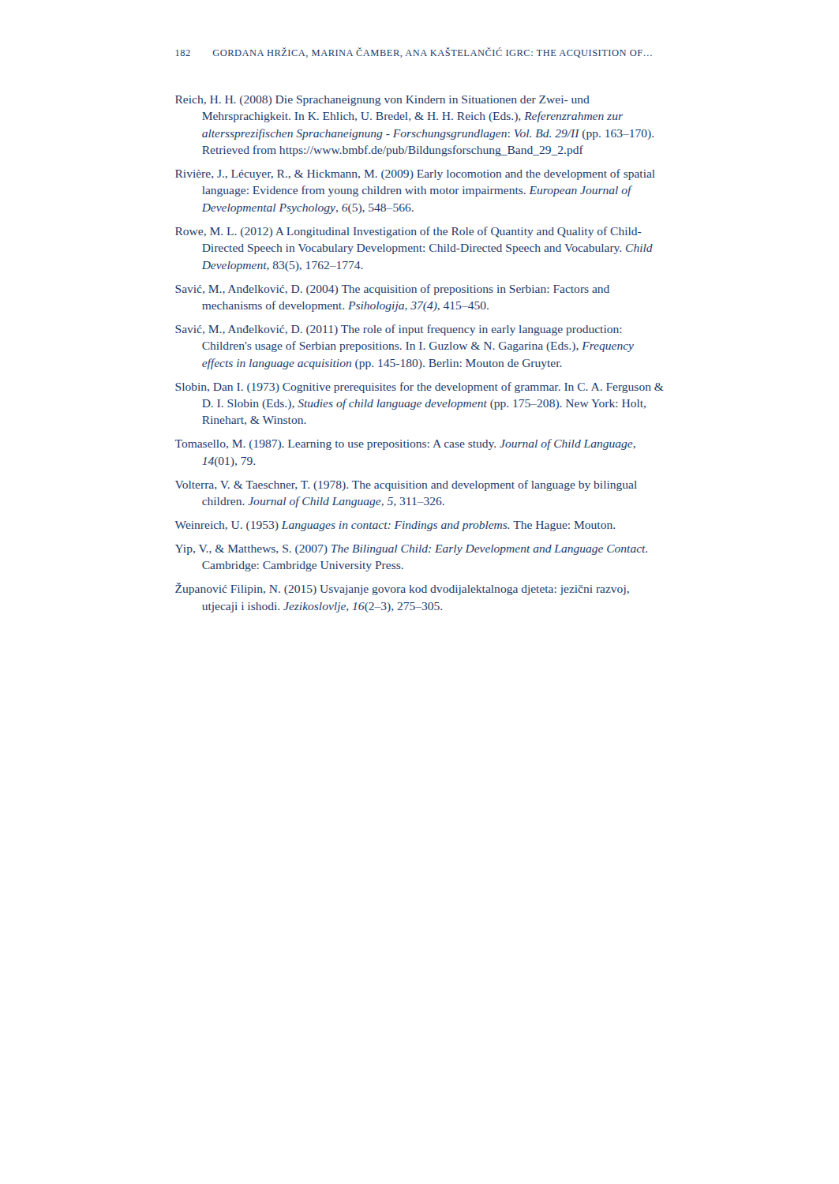182 GORDANA HRŽICA, MARINA ČAMBER, ANA KAŠTELANČIĆ IGRC: THE ACQUISITION OF…
Reich, H. H. (2008) Die Sprachaneignung von Kindern in Situationen der Zwei- und Mehrsprachigkeit. In K. Ehlich, U. Bredel, & H. H. Reich (Eds.), Referenzrahmen zur alterssprezifischen Sprachaneignung - Forschungsgrundlagen: Vol. Bd. 29/II (pp. 163–170). Retrieved from https://www.bmbf.de/pub/Bildungsforschung_Band_29_2.pdf
Rivière, J., Lécuyer, R., & Hickmann, M. (2009) Early locomotion and the development of spatial language: Evidence from young children with motor impairments. European Journal of Developmental Psychology, 6(5), 548–566.
Rowe, M. L. (2012) A Longitudinal Investigation of the Role of Quantity and Quality of Child-Directed Speech in Vocabulary Development: Child-Directed Speech and Vocabulary. Child Development, 83(5), 1762–1774.
Savić, M., Anđelković, D. (2004) The acquisition of prepositions in Serbian: Factors and mechanisms of development. Psihologija, 37(4), 415–450.
Savić, M., Anđelković, D. (2011) The role of input frequency in early language production: Children's usage of Serbian prepositions. In I. Guzlow & N. Gagarina (Eds.), Frequency effects in language acquisition (pp. 145-180). Berlin: Mouton de Gruyter.
Slobin, Dan I. (1973) Cognitive prerequisites for the development of grammar. In C. A. Ferguson & D. I. Slobin (Eds.), Studies of child language development (pp. 175–208). New York: Holt, Rinehart, & Winston.
Tomasello, M. (1987). Learning to use prepositions: A case study. Journal of Child Language, 14(01), 79.
Volterra, V. & Taeschner, T. (1978). The acquisition and development of language by bilingual children. Journal of Child Language, 5, 311–326.
Weinreich, U. (1953) Languages in contact: Findings and problems. The Hague: Mouton.
Yip, V., & Matthews, S. (2007) The Bilingual Child: Early Development and Language Contact. Cambridge: Cambridge University Press.
Županović Filipin, N. (2015) Usvajanje govora kod dvodijalektalnoga djeteta: jezični razvoj, utjecaji i ishodi. Jezikoslovlje, 16(2–3), 275–305.